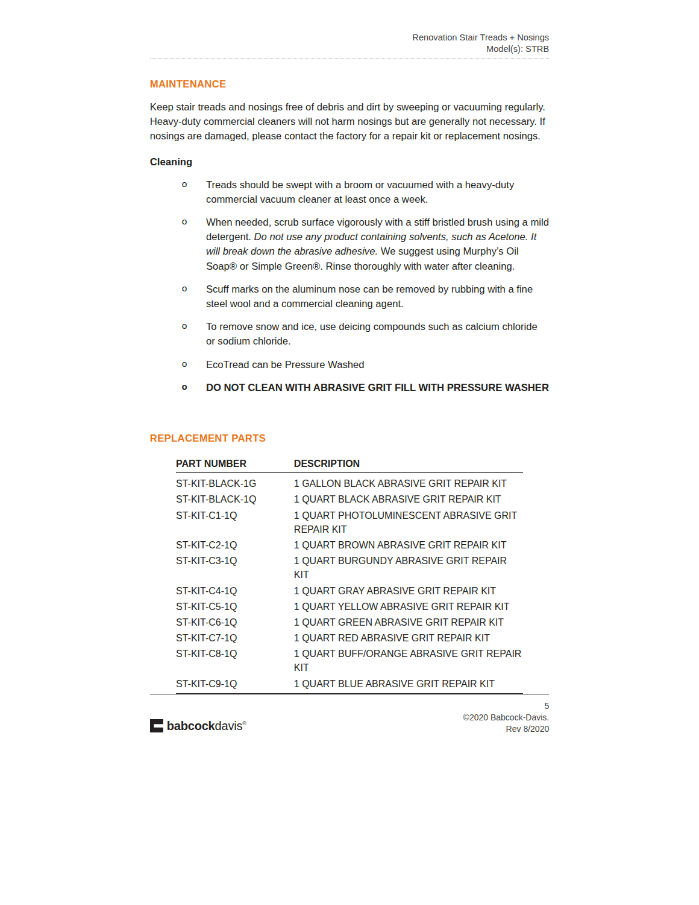Renovation Stair Treads + Nosings Model(s): STRB
Maintenance
Keep stair treads and nosings free of debris and dirt by sweeping or vacuuming regularly. Heavy-duty commercial cleaners will not harm nosings but are generally not necessary. If nosings are damaged, please contact the factory for a repair kit or replacement nosings.
Cleaning
Treads should be swept with a broom or vacuumed with a heavy-duty commercial vacuum cleaner at least once a week.
When needed, scrub surface vigorously with a stiff bristled brush using a mild detergent. Do not use any product containing solvents, such as Acetone. It will break down the abrasive adhesive. We suggest using Murphy’s Oil Soap® or Simple Green®. Rinse thoroughly with water after cleaning.
Scuff marks on the aluminum nose can be removed by rubbing with a fine steel wool and a commercial cleaning agent.
To remove snow and ice, use deicing compounds such as calcium chloride or sodium chloride.
EcoTread can be Pressure Washed
DO NOT CLEAN WITH ABRASIVE GRIT FILL WITH PRESSURE WASHER
Replacement Parts
| PART NUMBER | DESCRIPTION |
| --- | --- |
| ST-KIT-BLACK-1G | 1 GALLON BLACK ABRASIVE GRIT REPAIR KIT |
| ST-KIT-BLACK-1Q | 1 QUART BLACK ABRASIVE GRIT REPAIR KIT |
| ST-KIT-C1-1Q | 1 QUART PHOTOLUMINESCENT ABRASIVE GRIT REPAIR KIT |
| ST-KIT-C2-1Q | 1 QUART BROWN ABRASIVE GRIT REPAIR KIT |
| ST-KIT-C3-1Q | 1 QUART BURGUNDY ABRASIVE GRIT REPAIR KIT |
| ST-KIT-C4-1Q | 1 QUART GRAY ABRASIVE GRIT REPAIR KIT |
| ST-KIT-C5-1Q | 1 QUART YELLOW ABRASIVE GRIT REPAIR KIT |
| ST-KIT-C6-1Q | 1 QUART GREEN ABRASIVE GRIT REPAIR KIT |
| ST-KIT-C7-1Q | 1 QUART RED ABRASIVE GRIT REPAIR KIT |
| ST-KIT-C8-1Q | 1 QUART BUFF/ORANGE ABRASIVE GRIT REPAIR KIT |
| ST-KIT-C9-1Q | 1 QUART BLUE ABRASIVE GRIT REPAIR KIT |
babcock davis®
5
©2020 Babcock-Davis.
Rev 8/2020